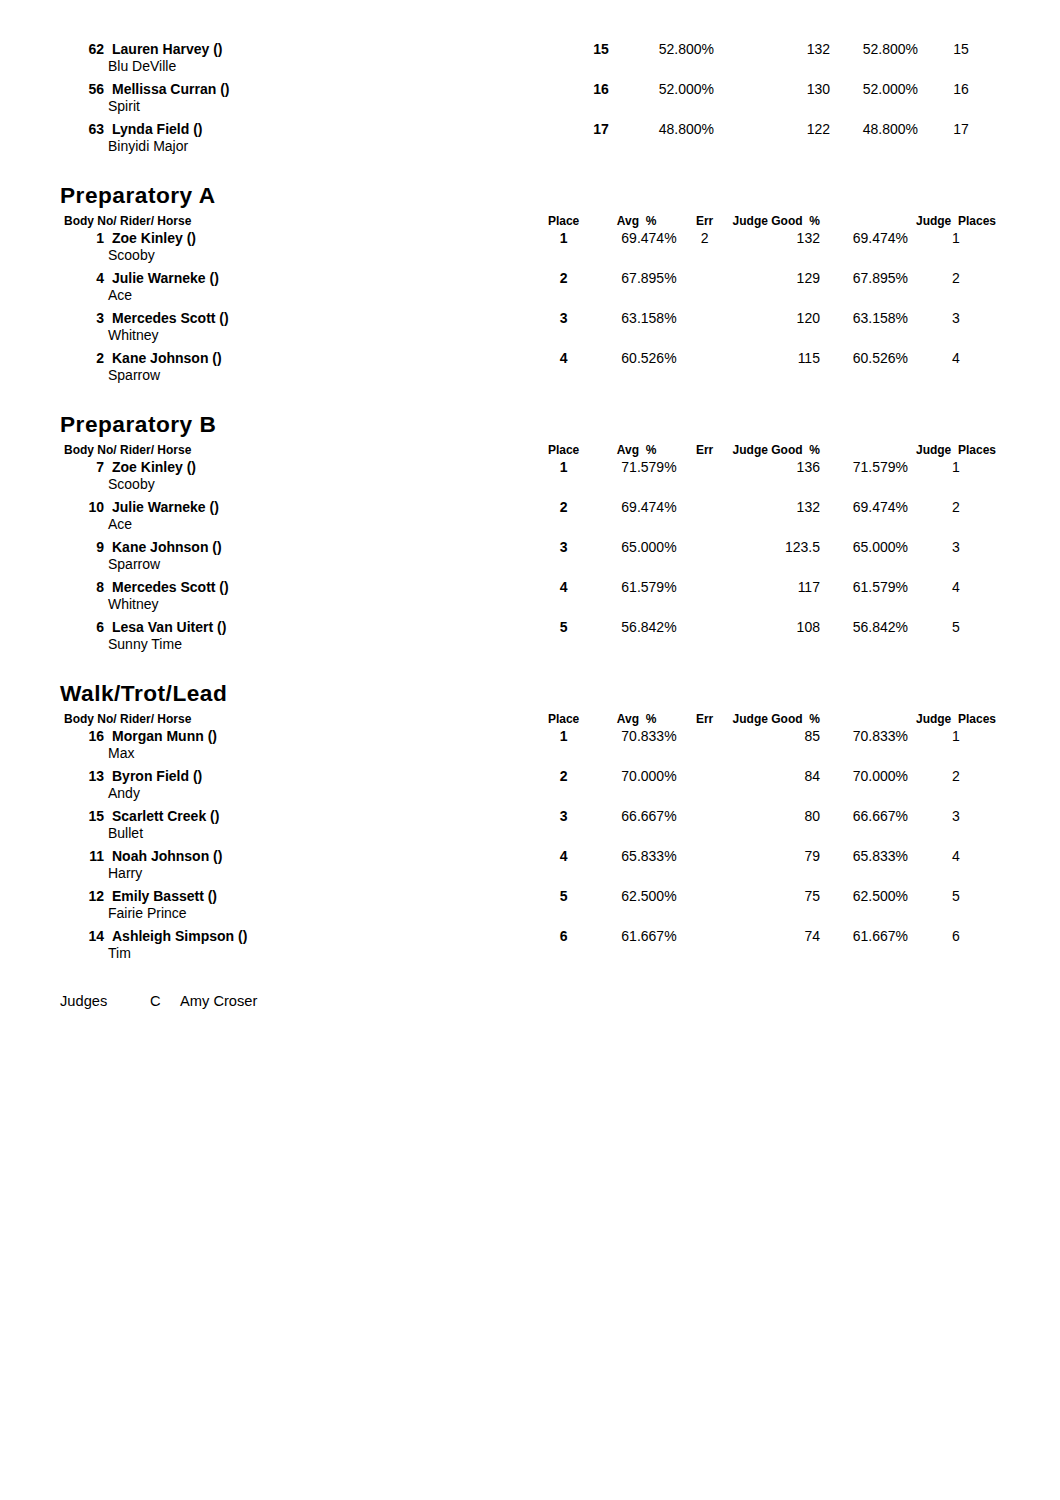| 62 | Lauren Harvey () | 15 | 52.800% | | 132 | 52.800% | 15 |
| | Blu DeVille | |
| 56 | Mellissa Curran () | 16 | 52.000% | | 130 | 52.000% | 16 |
| | Spirit | |
| 63 | Lynda Field () | 17 | 48.800% | | 122 | 48.800% | 17 |
| | Binyidi Major | |
Preparatory A
| Body No/ Rider/ Horse | Place | Avg % | Err | Judge Good % | | Judge Places |
| --- | --- | --- | --- | --- | --- | --- |
| 1 | Zoe Kinley () | 1 | 69.474% | 2 | 132 | 69.474% | 1 |
| | Scooby | |
| 4 | Julie Warneke () | 2 | 67.895% | | 129 | 67.895% | 2 |
| | Ace | |
| 3 | Mercedes Scott () | 3 | 63.158% | | 120 | 63.158% | 3 |
| | Whitney | |
| 2 | Kane Johnson () | 4 | 60.526% | | 115 | 60.526% | 4 |
| | Sparrow | |
Preparatory B
| Body No/ Rider/ Horse | Place | Avg % | Err | Judge Good % | | Judge Places |
| --- | --- | --- | --- | --- | --- | --- |
| 7 | Zoe Kinley () | 1 | 71.579% | | 136 | 71.579% | 1 |
| | Scooby | |
| 10 | Julie Warneke () | 2 | 69.474% | | 132 | 69.474% | 2 |
| | Ace | |
| 9 | Kane Johnson () | 3 | 65.000% | | 123.5 | 65.000% | 3 |
| | Sparrow | |
| 8 | Mercedes Scott () | 4 | 61.579% | | 117 | 61.579% | 4 |
| | Whitney | |
| 6 | Lesa Van Uitert () | 5 | 56.842% | | 108 | 56.842% | 5 |
| | Sunny Time | |
Walk/Trot/Lead
| Body No/ Rider/ Horse | Place | Avg % | Err | Judge Good % | | Judge Places |
| --- | --- | --- | --- | --- | --- | --- |
| 16 | Morgan Munn () | 1 | 70.833% | | 85 | 70.833% | 1 |
| | Max | |
| 13 | Byron Field () | 2 | 70.000% | | 84 | 70.000% | 2 |
| | Andy | |
| 15 | Scarlett Creek () | 3 | 66.667% | | 80 | 66.667% | 3 |
| | Bullet | |
| 11 | Noah Johnson () | 4 | 65.833% | | 79 | 65.833% | 4 |
| | Harry | |
| 12 | Emily Bassett () | 5 | 62.500% | | 75 | 62.500% | 5 |
| | Fairie Prince | |
| 14 | Ashleigh Simpson () | 6 | 61.667% | | 74 | 61.667% | 6 |
| | Tim | |
Judges CAmy Croser